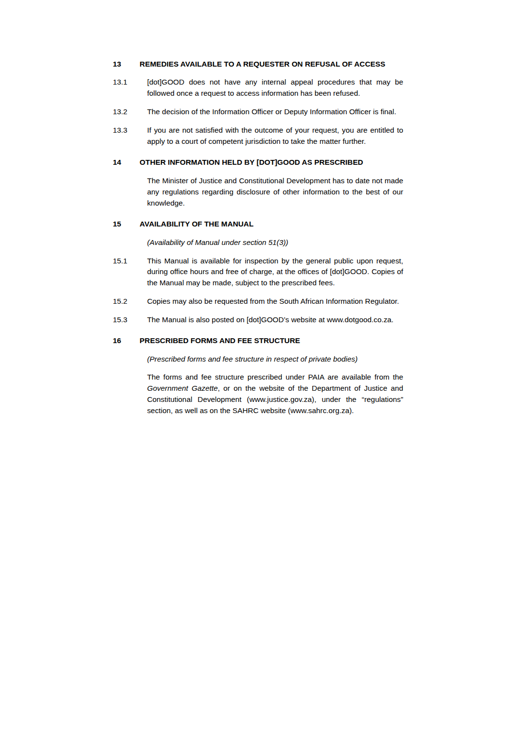13 Remedies available to a requester on refusal of access
13.1 [dot]GOOD does not have any internal appeal procedures that may be followed once a request to access information has been refused.
13.2 The decision of the Information Officer or Deputy Information Officer is final.
13.3 If you are not satisfied with the outcome of your request, you are entitled to apply to a court of competent jurisdiction to take the matter further.
14 Other information held by [dot]GOOD as prescribed
The Minister of Justice and Constitutional Development has to date not made any regulations regarding disclosure of other information to the best of our knowledge.
15 Availability of the manual
(Availability of Manual under section 51(3))
15.1 This Manual is available for inspection by the general public upon request, during office hours and free of charge, at the offices of [dot]GOOD. Copies of the Manual may be made, subject to the prescribed fees.
15.2 Copies may also be requested from the South African Information Regulator.
15.3 The Manual is also posted on [dot]GOOD’s website at www.dotgood.co.za.
16 Prescribed forms and fee structure
(Prescribed forms and fee structure in respect of private bodies)
The forms and fee structure prescribed under PAIA are available from the Government Gazette, or on the website of the Department of Justice and Constitutional Development (www.justice.gov.za), under the “regulations” section, as well as on the SAHRC website (www.sahrc.org.za).